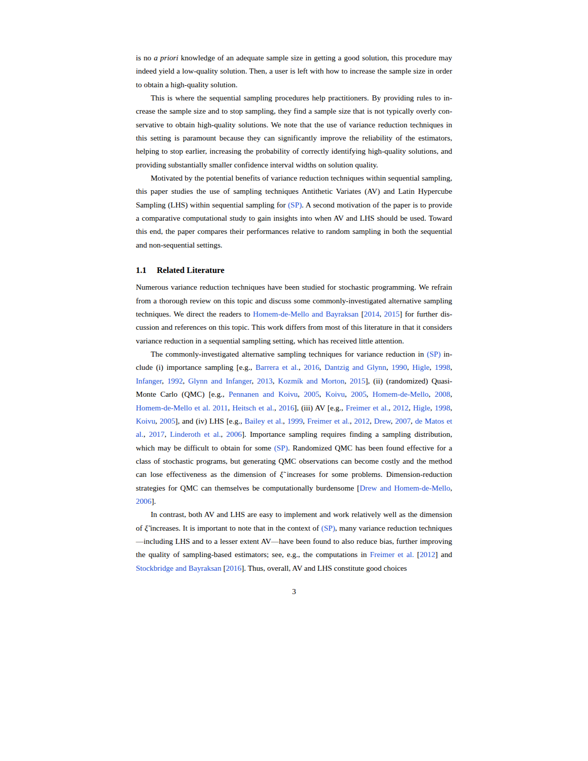is no a priori knowledge of an adequate sample size in getting a good solution, this procedure may indeed yield a low-quality solution. Then, a user is left with how to increase the sample size in order to obtain a high-quality solution.
This is where the sequential sampling procedures help practitioners. By providing rules to increase the sample size and to stop sampling, they find a sample size that is not typically overly conservative to obtain high-quality solutions. We note that the use of variance reduction techniques in this setting is paramount because they can significantly improve the reliability of the estimators, helping to stop earlier, increasing the probability of correctly identifying high-quality solutions, and providing substantially smaller confidence interval widths on solution quality.
Motivated by the potential benefits of variance reduction techniques within sequential sampling, this paper studies the use of sampling techniques Antithetic Variates (AV) and Latin Hypercube Sampling (LHS) within sequential sampling for (SP). A second motivation of the paper is to provide a comparative computational study to gain insights into when AV and LHS should be used. Toward this end, the paper compares their performances relative to random sampling in both the sequential and non-sequential settings.
1.1 Related Literature
Numerous variance reduction techniques have been studied for stochastic programming. We refrain from a thorough review on this topic and discuss some commonly-investigated alternative sampling techniques. We direct the readers to Homem-de-Mello and Bayraksan [2014, 2015] for further discussion and references on this topic. This work differs from most of this literature in that it considers variance reduction in a sequential sampling setting, which has received little attention.
The commonly-investigated alternative sampling techniques for variance reduction in (SP) include (i) importance sampling [e.g., Barrera et al., 2016, Dantzig and Glynn, 1990, Higle, 1998, Infanger, 1992, Glynn and Infanger, 2013, Kozmík and Morton, 2015], (ii) (randomized) Quasi-Monte Carlo (QMC) [e.g., Pennanen and Koivu, 2005, Koivu, 2005, Homem-de-Mello, 2008, Homem-de-Mello et al. 2011, Heitsch et al., 2016], (iii) AV [e.g., Freimer et al., 2012, Higle, 1998, Koivu, 2005], and (iv) LHS [e.g., Bailey et al., 1999, Freimer et al., 2012, Drew, 2007, de Matos et al., 2017, Linderoth et al., 2006]. Importance sampling requires finding a sampling distribution, which may be difficult to obtain for some (SP). Randomized QMC has been found effective for a class of stochastic programs, but generating QMC observations can become costly and the method can lose effectiveness as the dimension of ξ̃ increases for some problems. Dimension-reduction strategies for QMC can themselves be computationally burdensome [Drew and Homem-de-Mello, 2006].
In contrast, both AV and LHS are easy to implement and work relatively well as the dimension of ξ̃ increases. It is important to note that in the context of (SP), many variance reduction techniques—including LHS and to a lesser extent AV—have been found to also reduce bias, further improving the quality of sampling-based estimators; see, e.g., the computations in Freimer et al. [2012] and Stockbridge and Bayraksan [2016]. Thus, overall, AV and LHS constitute good choices
3